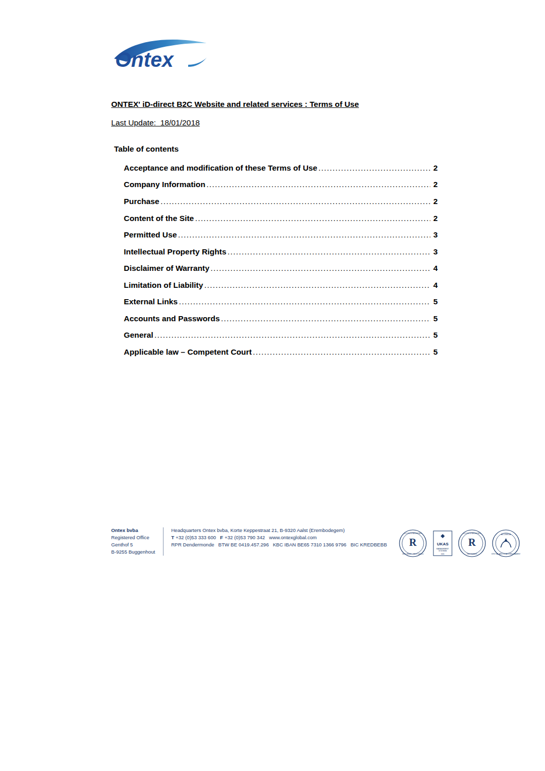Ontex
ONTEX' iD-direct B2C Website and related services : Terms of Use
Last Update: 18/01/2018
Table of contents
Acceptance and modification of these Terms of Use .................................................................................................................. 2
Company Information .................................................................................................................. 2
Purchase .................................................................................................................. 2
Content of the Site .................................................................................................................. 2
Permitted Use .................................................................................................................. 3
Intellectual Property Rights .................................................................................................................. 3
Disclaimer of Warranty .................................................................................................................. 4
Limitation of Liability .................................................................................................................. 4
External Links .................................................................................................................. 5
Accounts and Passwords .................................................................................................................. 5
General .................................................................................................................. 5
Applicable law – Competent Court .................................................................................................................. 5
Ontex bvba
Registered Office
Genthof 5
B-9255 Buggenhout
Headquarters Ontex bvba, Korte Keppestraat 21, B-9320 Aalst (Erembodegem)
T +32 (0)53 333 600 F +32 (0)53 790 342 www.ontexglobal.com
RPR Dendermonde BTW BE 0419.457.296 KBC IBAN BE65 7310 1366 9796 BIC KREDBEBB
R ISO 9001 - ISO 14001 LLOYD'S REGISTER UKAS MANAGEMENT SYSTEMS 001 R ISO 50001 LLOYD'S REGISTER ACCREDIA ENTE ITALIANO DI ACCREDITAMENTO